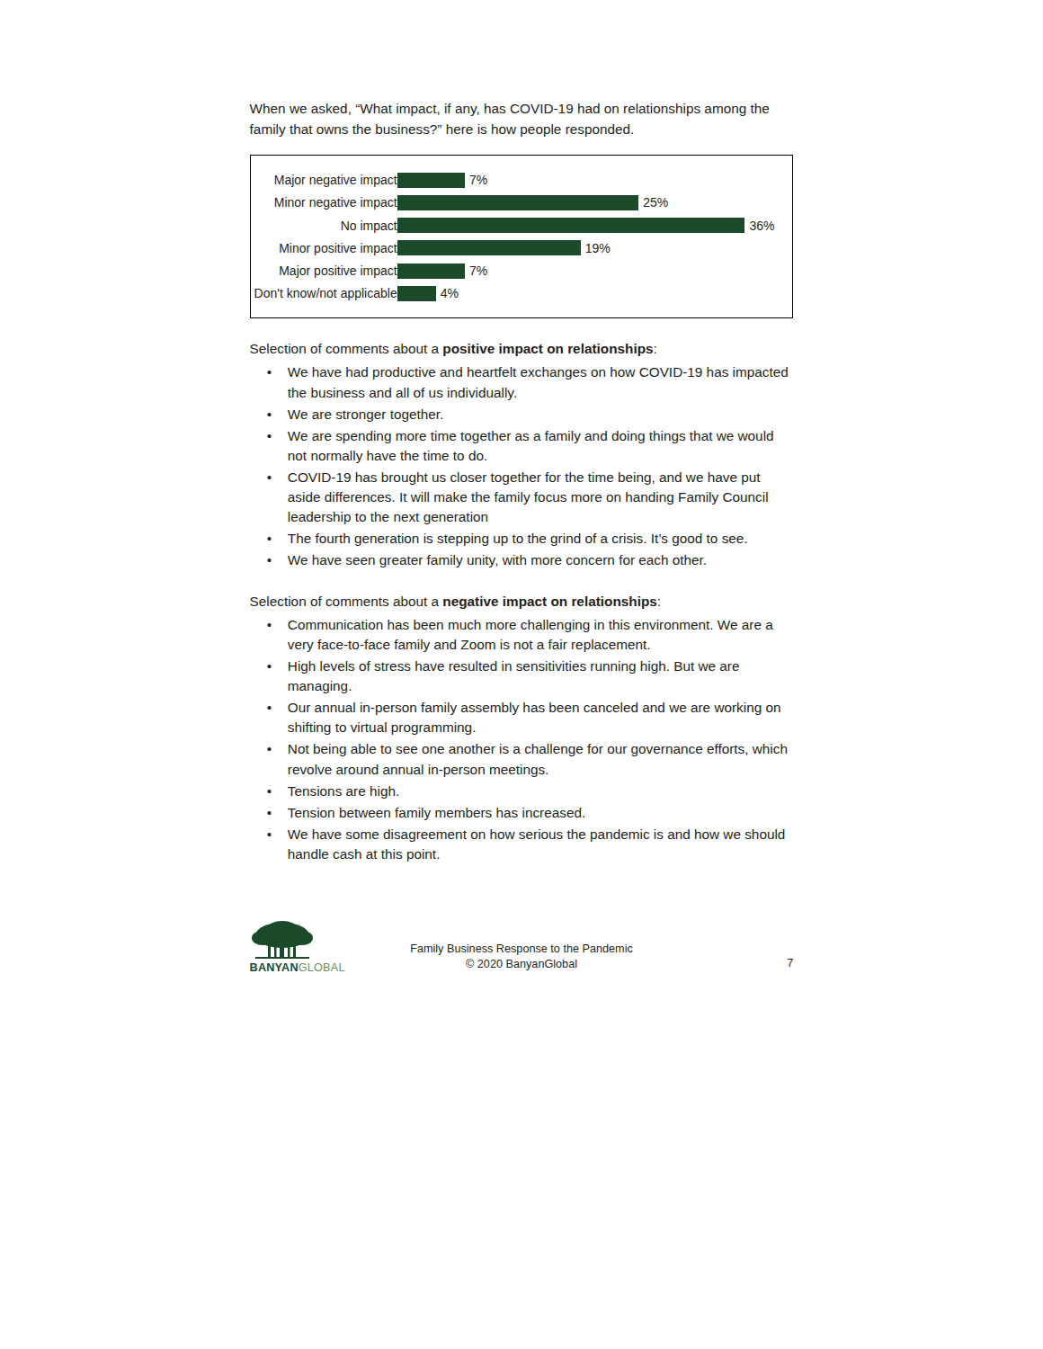When we asked, “What impact, if any, has COVID-19 had on relationships among the family that owns the business?” here is how people responded.
| Major negative impact | 7% |
| Minor negative impact | 25% |
| No impact | 36% |
| Minor positive impact | 19% |
| Major positive impact | 7% |
| Don't know/not applicable | 4% |
Selection of comments about a positive impact on relationships:
We have had productive and heartfelt exchanges on how COVID-19 has impacted the business and all of us individually.
We are stronger together.
We are spending more time together as a family and doing things that we would not normally have the time to do.
COVID-19 has brought us closer together for the time being, and we have put aside differences. It will make the family focus more on handing Family Council leadership to the next generation
The fourth generation is stepping up to the grind of a crisis. It’s good to see.
We have seen greater family unity, with more concern for each other.
Selection of comments about a negative impact on relationships:
Communication has been much more challenging in this environment. We are a very face-to-face family and Zoom is not a fair replacement.
High levels of stress have resulted in sensitivities running high. But we are managing.
Our annual in-person family assembly has been canceled and we are working on shifting to virtual programming.
Not being able to see one another is a challenge for our governance efforts, which revolve around annual in-person meetings.
Tensions are high.
Tension between family members has increased.
We have some disagreement on how serious the pandemic is and how we should handle cash at this point.
BANYAN GLOBAL
Family Business Response to the Pandemic
© 2020 BanyanGlobal
7